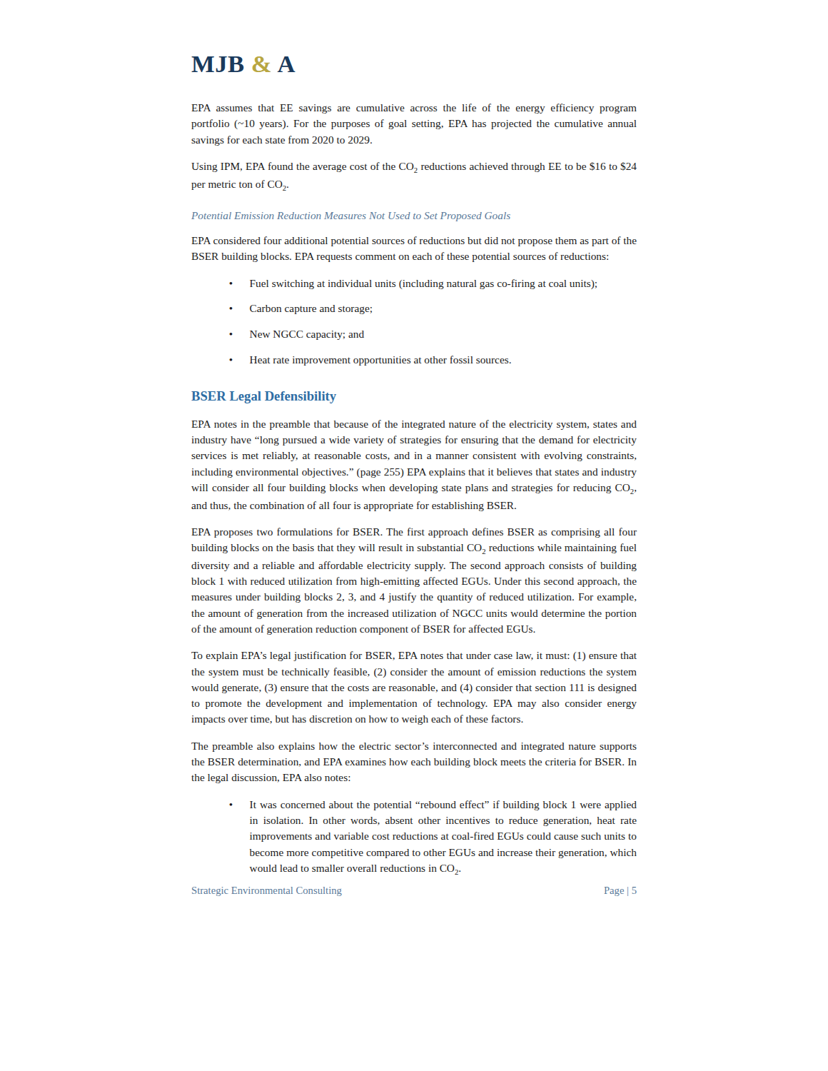MJB & A
EPA assumes that EE savings are cumulative across the life of the energy efficiency program portfolio (~10 years). For the purposes of goal setting, EPA has projected the cumulative annual savings for each state from 2020 to 2029.
Using IPM, EPA found the average cost of the CO2 reductions achieved through EE to be $16 to $24 per metric ton of CO2.
Potential Emission Reduction Measures Not Used to Set Proposed Goals
EPA considered four additional potential sources of reductions but did not propose them as part of the BSER building blocks. EPA requests comment on each of these potential sources of reductions:
Fuel switching at individual units (including natural gas co-firing at coal units);
Carbon capture and storage;
New NGCC capacity; and
Heat rate improvement opportunities at other fossil sources.
BSER Legal Defensibility
EPA notes in the preamble that because of the integrated nature of the electricity system, states and industry have “long pursued a wide variety of strategies for ensuring that the demand for electricity services is met reliably, at reasonable costs, and in a manner consistent with evolving constraints, including environmental objectives.” (page 255) EPA explains that it believes that states and industry will consider all four building blocks when developing state plans and strategies for reducing CO2, and thus, the combination of all four is appropriate for establishing BSER.
EPA proposes two formulations for BSER. The first approach defines BSER as comprising all four building blocks on the basis that they will result in substantial CO2 reductions while maintaining fuel diversity and a reliable and affordable electricity supply. The second approach consists of building block 1 with reduced utilization from high-emitting affected EGUs. Under this second approach, the measures under building blocks 2, 3, and 4 justify the quantity of reduced utilization. For example, the amount of generation from the increased utilization of NGCC units would determine the portion of the amount of generation reduction component of BSER for affected EGUs.
To explain EPA’s legal justification for BSER, EPA notes that under case law, it must: (1) ensure that the system must be technically feasible, (2) consider the amount of emission reductions the system would generate, (3) ensure that the costs are reasonable, and (4) consider that section 111 is designed to promote the development and implementation of technology. EPA may also consider energy impacts over time, but has discretion on how to weigh each of these factors.
The preamble also explains how the electric sector’s interconnected and integrated nature supports the BSER determination, and EPA examines how each building block meets the criteria for BSER. In the legal discussion, EPA also notes:
It was concerned about the potential “rebound effect” if building block 1 were applied in isolation. In other words, absent other incentives to reduce generation, heat rate improvements and variable cost reductions at coal-fired EGUs could cause such units to become more competitive compared to other EGUs and increase their generation, which would lead to smaller overall reductions in CO2.
Strategic Environmental Consulting
Page | 5